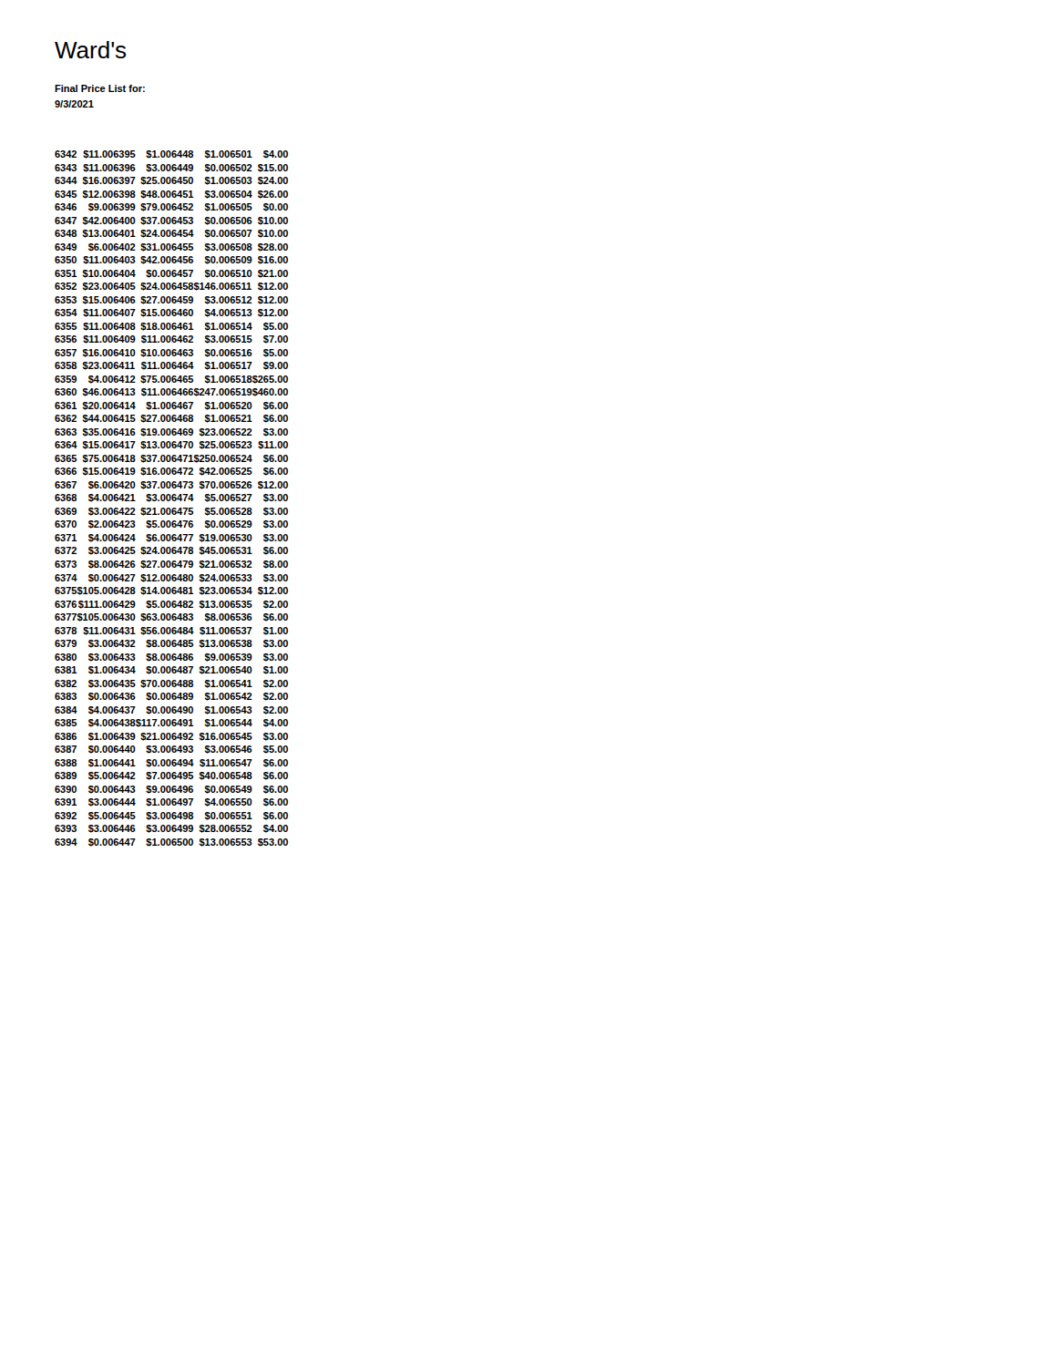Ward's
Final Price List for:
9/3/2021
| 6342 | $11.00 | 6395 | $1.00 | 6448 | $1.00 | 6501 | $4.00 |
| 6343 | $11.00 | 6396 | $3.00 | 6449 | $0.00 | 6502 | $15.00 |
| 6344 | $16.00 | 6397 | $25.00 | 6450 | $1.00 | 6503 | $24.00 |
| 6345 | $12.00 | 6398 | $48.00 | 6451 | $3.00 | 6504 | $26.00 |
| 6346 | $9.00 | 6399 | $79.00 | 6452 | $1.00 | 6505 | $0.00 |
| 6347 | $42.00 | 6400 | $37.00 | 6453 | $0.00 | 6506 | $10.00 |
| 6348 | $13.00 | 6401 | $24.00 | 6454 | $0.00 | 6507 | $10.00 |
| 6349 | $6.00 | 6402 | $31.00 | 6455 | $3.00 | 6508 | $28.00 |
| 6350 | $11.00 | 6403 | $42.00 | 6456 | $0.00 | 6509 | $16.00 |
| 6351 | $10.00 | 6404 | $0.00 | 6457 | $0.00 | 6510 | $21.00 |
| 6352 | $23.00 | 6405 | $24.00 | 6458 | $146.00 | 6511 | $12.00 |
| 6353 | $15.00 | 6406 | $27.00 | 6459 | $3.00 | 6512 | $12.00 |
| 6354 | $11.00 | 6407 | $15.00 | 6460 | $4.00 | 6513 | $12.00 |
| 6355 | $11.00 | 6408 | $18.00 | 6461 | $1.00 | 6514 | $5.00 |
| 6356 | $11.00 | 6409 | $11.00 | 6462 | $3.00 | 6515 | $7.00 |
| 6357 | $16.00 | 6410 | $10.00 | 6463 | $0.00 | 6516 | $5.00 |
| 6358 | $23.00 | 6411 | $11.00 | 6464 | $1.00 | 6517 | $9.00 |
| 6359 | $4.00 | 6412 | $75.00 | 6465 | $1.00 | 6518 | $265.00 |
| 6360 | $46.00 | 6413 | $11.00 | 6466 | $247.00 | 6519 | $460.00 |
| 6361 | $20.00 | 6414 | $1.00 | 6467 | $1.00 | 6520 | $6.00 |
| 6362 | $44.00 | 6415 | $27.00 | 6468 | $1.00 | 6521 | $6.00 |
| 6363 | $35.00 | 6416 | $19.00 | 6469 | $23.00 | 6522 | $3.00 |
| 6364 | $15.00 | 6417 | $13.00 | 6470 | $25.00 | 6523 | $11.00 |
| 6365 | $75.00 | 6418 | $37.00 | 6471 | $250.00 | 6524 | $6.00 |
| 6366 | $15.00 | 6419 | $16.00 | 6472 | $42.00 | 6525 | $6.00 |
| 6367 | $6.00 | 6420 | $37.00 | 6473 | $70.00 | 6526 | $12.00 |
| 6368 | $4.00 | 6421 | $3.00 | 6474 | $5.00 | 6527 | $3.00 |
| 6369 | $3.00 | 6422 | $21.00 | 6475 | $5.00 | 6528 | $3.00 |
| 6370 | $2.00 | 6423 | $5.00 | 6476 | $0.00 | 6529 | $3.00 |
| 6371 | $4.00 | 6424 | $6.00 | 6477 | $19.00 | 6530 | $3.00 |
| 6372 | $3.00 | 6425 | $24.00 | 6478 | $45.00 | 6531 | $6.00 |
| 6373 | $8.00 | 6426 | $27.00 | 6479 | $21.00 | 6532 | $8.00 |
| 6374 | $0.00 | 6427 | $12.00 | 6480 | $24.00 | 6533 | $3.00 |
| 6375 | $105.00 | 6428 | $14.00 | 6481 | $23.00 | 6534 | $12.00 |
| 6376 | $111.00 | 6429 | $5.00 | 6482 | $13.00 | 6535 | $2.00 |
| 6377 | $105.00 | 6430 | $63.00 | 6483 | $8.00 | 6536 | $6.00 |
| 6378 | $11.00 | 6431 | $56.00 | 6484 | $11.00 | 6537 | $1.00 |
| 6379 | $3.00 | 6432 | $8.00 | 6485 | $13.00 | 6538 | $3.00 |
| 6380 | $3.00 | 6433 | $8.00 | 6486 | $9.00 | 6539 | $3.00 |
| 6381 | $1.00 | 6434 | $0.00 | 6487 | $21.00 | 6540 | $1.00 |
| 6382 | $3.00 | 6435 | $70.00 | 6488 | $1.00 | 6541 | $2.00 |
| 6383 | $0.00 | 6436 | $0.00 | 6489 | $1.00 | 6542 | $2.00 |
| 6384 | $4.00 | 6437 | $0.00 | 6490 | $1.00 | 6543 | $2.00 |
| 6385 | $4.00 | 6438 | $117.00 | 6491 | $1.00 | 6544 | $4.00 |
| 6386 | $1.00 | 6439 | $21.00 | 6492 | $16.00 | 6545 | $3.00 |
| 6387 | $0.00 | 6440 | $3.00 | 6493 | $3.00 | 6546 | $5.00 |
| 6388 | $1.00 | 6441 | $0.00 | 6494 | $11.00 | 6547 | $6.00 |
| 6389 | $5.00 | 6442 | $7.00 | 6495 | $40.00 | 6548 | $6.00 |
| 6390 | $0.00 | 6443 | $9.00 | 6496 | $0.00 | 6549 | $6.00 |
| 6391 | $3.00 | 6444 | $1.00 | 6497 | $4.00 | 6550 | $6.00 |
| 6392 | $5.00 | 6445 | $3.00 | 6498 | $0.00 | 6551 | $6.00 |
| 6393 | $3.00 | 6446 | $3.00 | 6499 | $28.00 | 6552 | $4.00 |
| 6394 | $0.00 | 6447 | $1.00 | 6500 | $13.00 | 6553 | $53.00 |